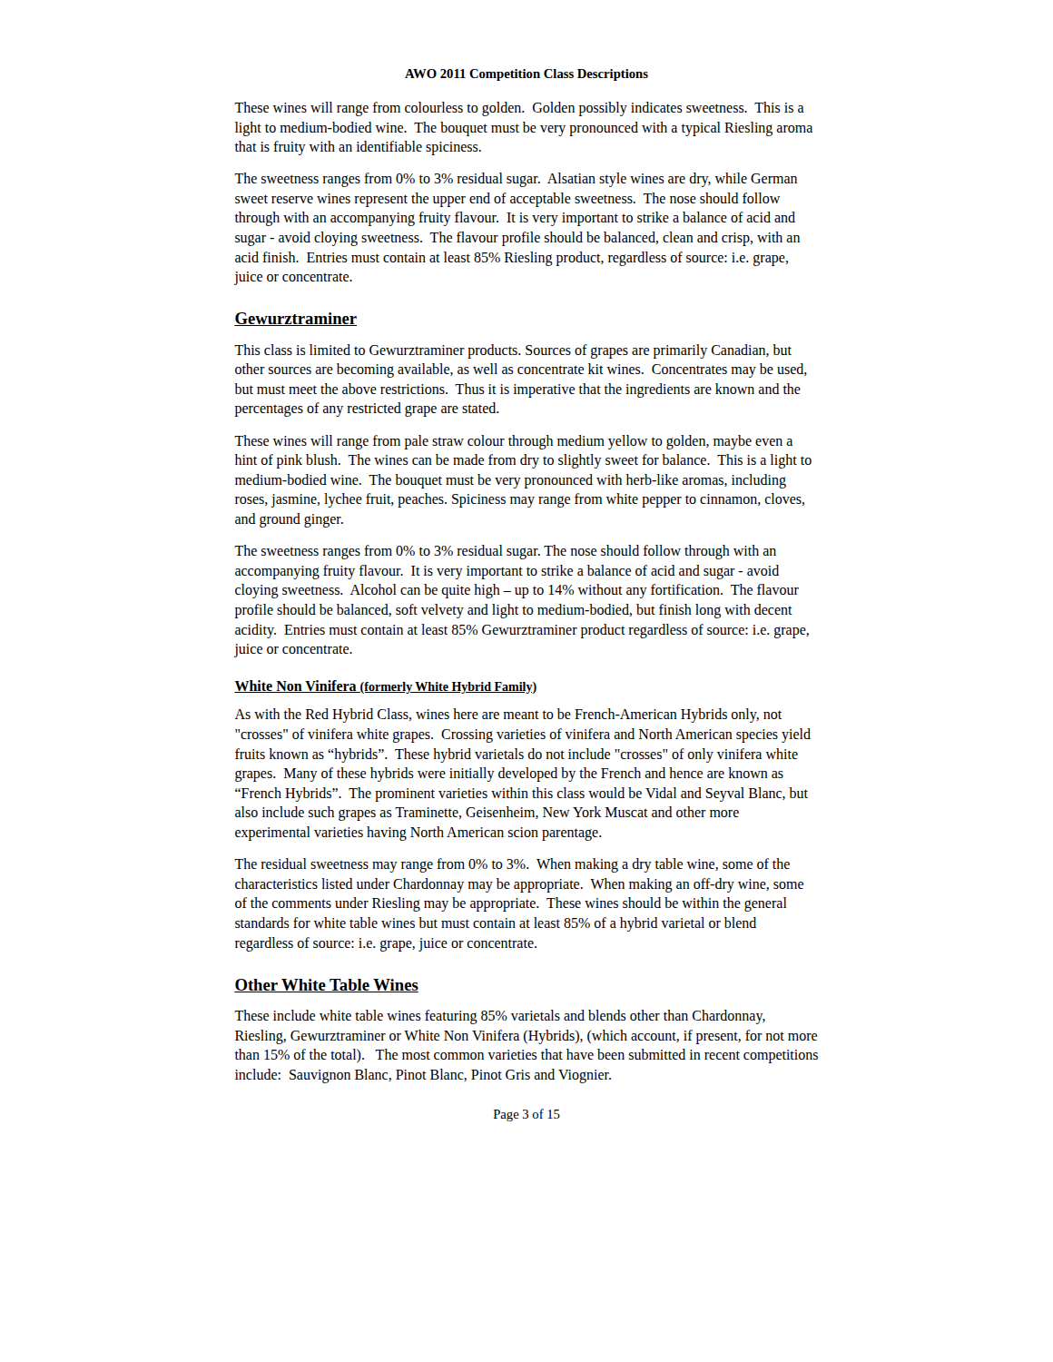AWO 2011 Competition Class Descriptions
These wines will range from colourless to golden. Golden possibly indicates sweetness. This is a light to medium-bodied wine. The bouquet must be very pronounced with a typical Riesling aroma that is fruity with an identifiable spiciness.
The sweetness ranges from 0% to 3% residual sugar. Alsatian style wines are dry, while German sweet reserve wines represent the upper end of acceptable sweetness. The nose should follow through with an accompanying fruity flavour. It is very important to strike a balance of acid and sugar - avoid cloying sweetness. The flavour profile should be balanced, clean and crisp, with an acid finish. Entries must contain at least 85% Riesling product, regardless of source: i.e. grape, juice or concentrate.
Gewurztraminer
This class is limited to Gewurztraminer products. Sources of grapes are primarily Canadian, but other sources are becoming available, as well as concentrate kit wines. Concentrates may be used, but must meet the above restrictions. Thus it is imperative that the ingredients are known and the percentages of any restricted grape are stated.
These wines will range from pale straw colour through medium yellow to golden, maybe even a hint of pink blush. The wines can be made from dry to slightly sweet for balance. This is a light to medium-bodied wine. The bouquet must be very pronounced with herb-like aromas, including roses, jasmine, lychee fruit, peaches. Spiciness may range from white pepper to cinnamon, cloves, and ground ginger.
The sweetness ranges from 0% to 3% residual sugar. The nose should follow through with an accompanying fruity flavour. It is very important to strike a balance of acid and sugar - avoid cloying sweetness. Alcohol can be quite high – up to 14% without any fortification. The flavour profile should be balanced, soft velvety and light to medium-bodied, but finish long with decent acidity. Entries must contain at least 85% Gewurztraminer product regardless of source: i.e. grape, juice or concentrate.
White Non Vinifera (formerly White Hybrid Family)
As with the Red Hybrid Class, wines here are meant to be French-American Hybrids only, not "crosses" of vinifera white grapes. Crossing varieties of vinifera and North American species yield fruits known as “hybrids”. These hybrid varietals do not include "crosses" of only vinifera white grapes. Many of these hybrids were initially developed by the French and hence are known as “French Hybrids”. The prominent varieties within this class would be Vidal and Seyval Blanc, but also include such grapes as Traminette, Geisenheim, New York Muscat and other more experimental varieties having North American scion parentage.
The residual sweetness may range from 0% to 3%. When making a dry table wine, some of the characteristics listed under Chardonnay may be appropriate. When making an off-dry wine, some of the comments under Riesling may be appropriate. These wines should be within the general standards for white table wines but must contain at least 85% of a hybrid varietal or blend regardless of source: i.e. grape, juice or concentrate.
Other White Table Wines
These include white table wines featuring 85% varietals and blends other than Chardonnay, Riesling, Gewurztraminer or White Non Vinifera (Hybrids), (which account, if present, for not more than 15% of the total). The most common varieties that have been submitted in recent competitions include: Sauvignon Blanc, Pinot Blanc, Pinot Gris and Viognier.
Page 3 of 15